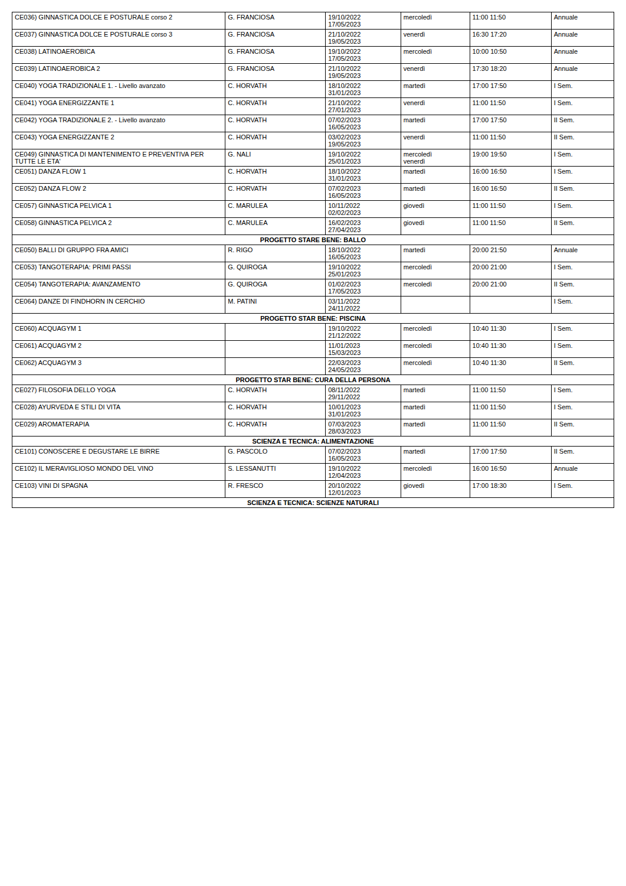| CE036) GINNASTICA DOLCE E POSTURALE corso 2 | G. FRANCIOSA | 19/10/2022 17/05/2023 | mercoledì | 11:00 11:50 | Annuale |
| CE037) GINNASTICA DOLCE E POSTURALE corso 3 | G. FRANCIOSA | 21/10/2022 19/05/2023 | venerdì | 16:30 17:20 | Annuale |
| CE038) LATINOAEROBICA | G. FRANCIOSA | 19/10/2022 17/05/2023 | mercoledì | 10:00 10:50 | Annuale |
| CE039) LATINOAEROBICA 2 | G. FRANCIOSA | 21/10/2022 19/05/2023 | venerdì | 17:30 18:20 | Annuale |
| CE040) YOGA TRADIZIONALE 1. - Livello avanzato | C. HORVATH | 18/10/2022 31/01/2023 | martedì | 17:00 17:50 | I Sem. |
| CE041) YOGA ENERGIZZANTE 1 | C. HORVATH | 21/10/2022 27/01/2023 | venerdì | 11:00 11:50 | I Sem. |
| CE042) YOGA TRADIZIONALE 2. - Livello avanzato | C. HORVATH | 07/02/2023 16/05/2023 | martedì | 17:00 17:50 | II Sem. |
| CE043) YOGA ENERGIZZANTE 2 | C. HORVATH | 03/02/2023 19/05/2023 | venerdì | 11:00 11:50 | II Sem. |
| CE049) GINNASTICA DI MANTENIMENTO E PREVENTIVA PER TUTTE LE ETA' | G. NALI | 19/10/2022 25/01/2023 | mercoledì venerdì | 19:00 19:50 | I Sem. |
| CE051) DANZA FLOW 1 | C. HORVATH | 18/10/2022 31/01/2023 | martedì | 16:00 16:50 | I Sem. |
| CE052) DANZA FLOW 2 | C. HORVATH | 07/02/2023 16/05/2023 | martedì | 16:00 16:50 | II Sem. |
| CE057) GINNASTICA PELVICA 1 | C. MARULEA | 10/11/2022 02/02/2023 | giovedì | 11:00 11:50 | I Sem. |
| CE058) GINNASTICA PELVICA 2 | C. MARULEA | 16/02/2023 27/04/2023 | giovedì | 11:00 11:50 | II Sem. |
| PROGETTO STARE BENE: BALLO |
| CE050) BALLI DI GRUPPO FRA AMICI | R. RIGO | 18/10/2022 16/05/2023 | martedì | 20:00 21:50 | Annuale |
| CE053) TANGOTERAPIA: PRIMI PASSI | G. QUIROGA | 19/10/2022 25/01/2023 | mercoledì | 20:00 21:00 | I Sem. |
| CE054) TANGOTERAPIA: AVANZAMENTO | G. QUIROGA | 01/02/2023 17/05/2023 | mercoledì | 20:00 21:00 | II Sem. |
| CE064) DANZE DI FINDHORN IN CERCHIO | M. PATINI | 03/11/2022 24/11/2022 | | | I Sem. |
| PROGETTO STAR BENE: PISCINA |
| CE060) ACQUAGYM 1 | | 19/10/2022 21/12/2022 | mercoledì | 10:40 11:30 | I Sem. |
| CE061) ACQUAGYM 2 | | 11/01/2023 15/03/2023 | mercoledì | 10:40 11:30 | I Sem. |
| CE062) ACQUAGYM 3 | | 22/03/2023 24/05/2023 | mercoledì | 10:40 11:30 | II Sem. |
| PROGETTO STAR BENE: CURA DELLA PERSONA |
| CE027) FILOSOFIA DELLO YOGA | C. HORVATH | 08/11/2022 29/11/2022 | martedì | 11:00 11:50 | I Sem. |
| CE028) AYURVEDA E STILI DI VITA | C. HORVATH | 10/01/2023 31/01/2023 | martedì | 11:00 11:50 | I Sem. |
| CE029) AROMATERAPIA | C. HORVATH | 07/03/2023 28/03/2023 | martedì | 11:00 11:50 | II Sem. |
| SCIENZA E TECNICA: ALIMENTAZIONE |
| CE101) CONOSCERE E DEGUSTARE LE BIRRE | G. PASCOLO | 07/02/2023 16/05/2023 | martedì | 17:00 17:50 | II Sem. |
| CE102) IL MERAVIGLIOSO MONDO DEL VINO | S. LESSANUTTI | 19/10/2022 12/04/2023 | mercoledì | 16:00 16:50 | Annuale |
| CE103) VINI DI SPAGNA | R. FRESCO | 20/10/2022 12/01/2023 | giovedì | 17:00 18:30 | I Sem. |
| SCIENZA E TECNICA: SCIENZE NATURALI |